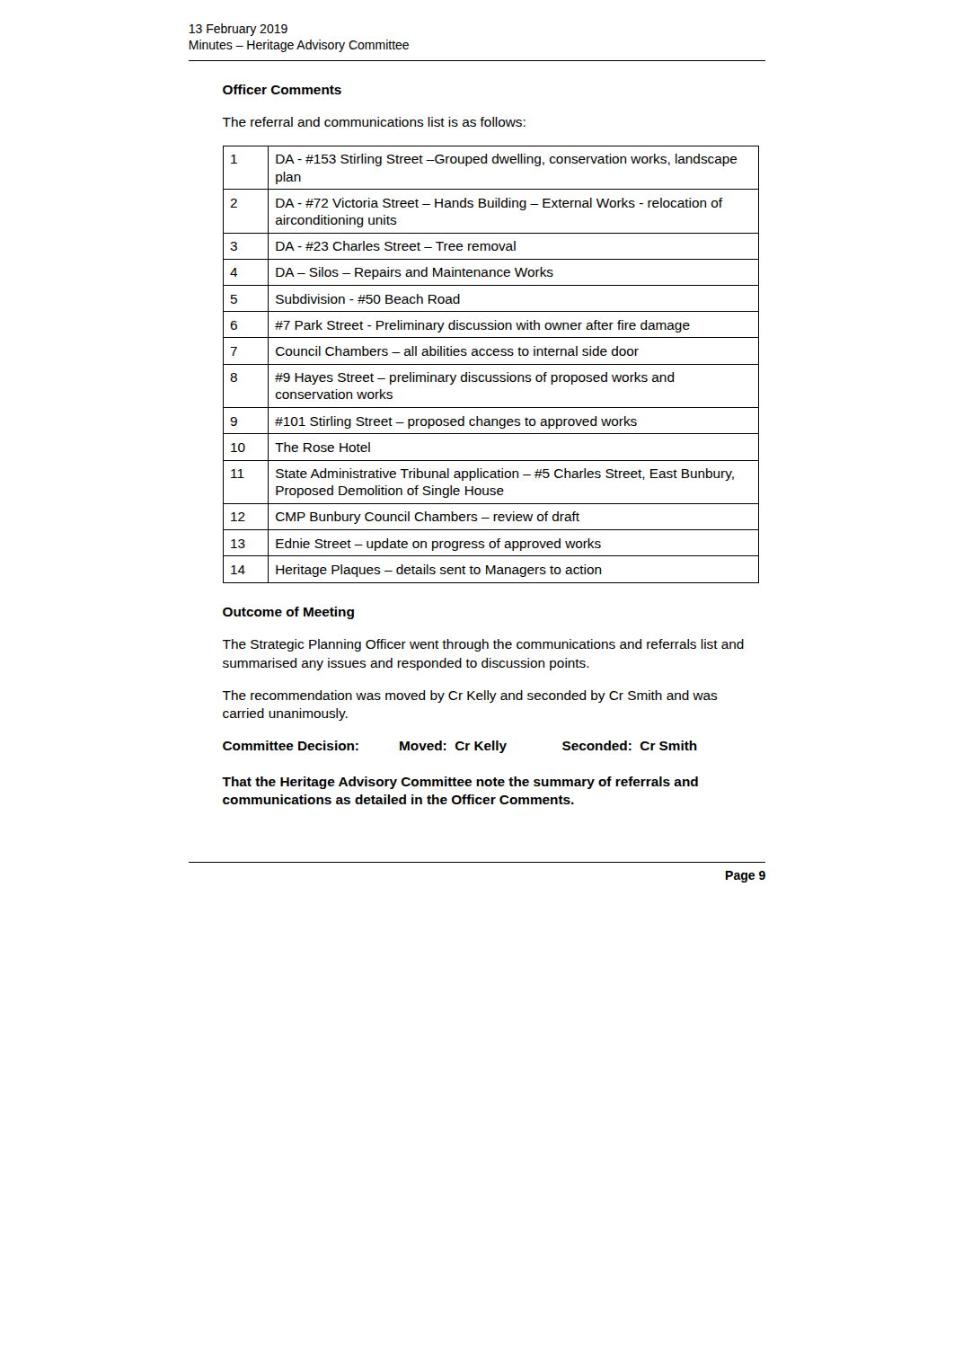13 February 2019
Minutes – Heritage Advisory Committee
Officer Comments
The referral and communications list is as follows:
| 1 | DA - #153 Stirling Street –Grouped dwelling, conservation works, landscape plan |
| 2 | DA - #72 Victoria Street – Hands Building – External Works - relocation of airconditioning units |
| 3 | DA - #23 Charles Street – Tree removal |
| 4 | DA – Silos – Repairs and Maintenance Works |
| 5 | Subdivision - #50 Beach Road |
| 6 | #7 Park Street - Preliminary discussion with owner after fire damage |
| 7 | Council Chambers – all abilities access to internal side door |
| 8 | #9 Hayes Street – preliminary discussions of proposed works and conservation works |
| 9 | #101 Stirling Street – proposed changes to approved works |
| 10 | The Rose Hotel |
| 11 | State Administrative Tribunal application – #5 Charles Street, East Bunbury, Proposed Demolition of Single House |
| 12 | CMP Bunbury Council Chambers – review of draft |
| 13 | Ednie Street – update on progress of approved works |
| 14 | Heritage Plaques – details sent to Managers to action |
Outcome of Meeting
The Strategic Planning Officer went through the communications and referrals list and summarised any issues and responded to discussion points.
The recommendation was moved by Cr Kelly and seconded by Cr Smith and was carried unanimously.
Committee Decision:
Moved: Cr Kelly
Seconded: Cr Smith
That the Heritage Advisory Committee note the summary of referrals and communications as detailed in the Officer Comments.
Page 9